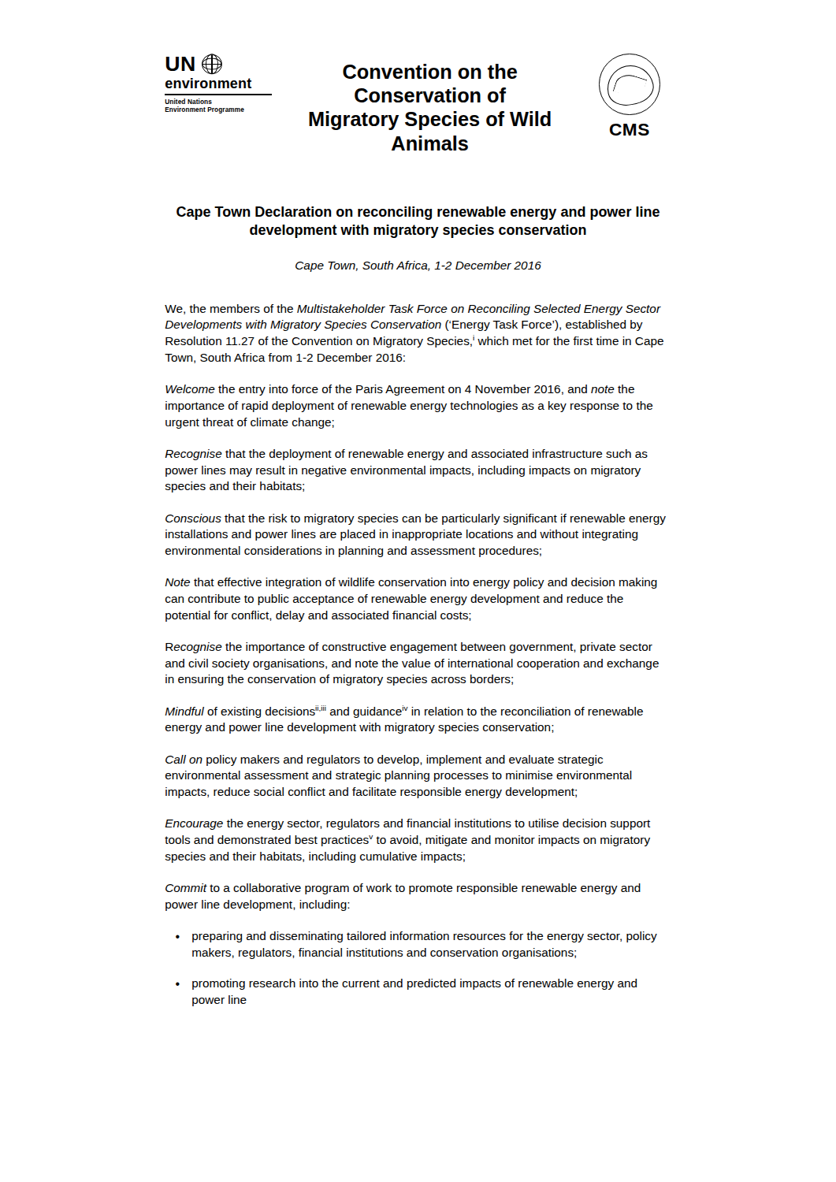UN
environment
United Nations
Environment Programme
Convention on the Conservation of
Migratory Species of Wild Animals
CMS
Cape Town Declaration on reconciling renewable energy and power line development with migratory species conservation
Cape Town, South Africa, 1-2 December 2016
We, the members of the Multistakeholder Task Force on Reconciling Selected Energy Sector Developments with Migratory Species Conservation (‘Energy Task Force’), established by Resolution 11.27 of the Convention on Migratory Species,i which met for the first time in Cape Town, South Africa from 1-2 December 2016:
Welcome the entry into force of the Paris Agreement on 4 November 2016, and note the importance of rapid deployment of renewable energy technologies as a key response to the urgent threat of climate change;
Recognise that the deployment of renewable energy and associated infrastructure such as power lines may result in negative environmental impacts, including impacts on migratory species and their habitats;
Conscious that the risk to migratory species can be particularly significant if renewable energy installations and power lines are placed in inappropriate locations and without integrating environmental considerations in planning and assessment procedures;
Note that effective integration of wildlife conservation into energy policy and decision making can contribute to public acceptance of renewable energy development and reduce the potential for conflict, delay and associated financial costs;
Recognise the importance of constructive engagement between government, private sector and civil society organisations, and note the value of international cooperation and exchange in ensuring the conservation of migratory species across borders;
Mindful of existing decisionsii,iii and guidanceiv in relation to the reconciliation of renewable energy and power line development with migratory species conservation;
Call on policy makers and regulators to develop, implement and evaluate strategic environmental assessment and strategic planning processes to minimise environmental impacts, reduce social conflict and facilitate responsible energy development;
Encourage the energy sector, regulators and financial institutions to utilise decision support tools and demonstrated best practicesv to avoid, mitigate and monitor impacts on migratory species and their habitats, including cumulative impacts;
Commit to a collaborative program of work to promote responsible renewable energy and power line development, including:
preparing and disseminating tailored information resources for the energy sector, policy makers, regulators, financial institutions and conservation organisations;
promoting research into the current and predicted impacts of renewable energy and power line